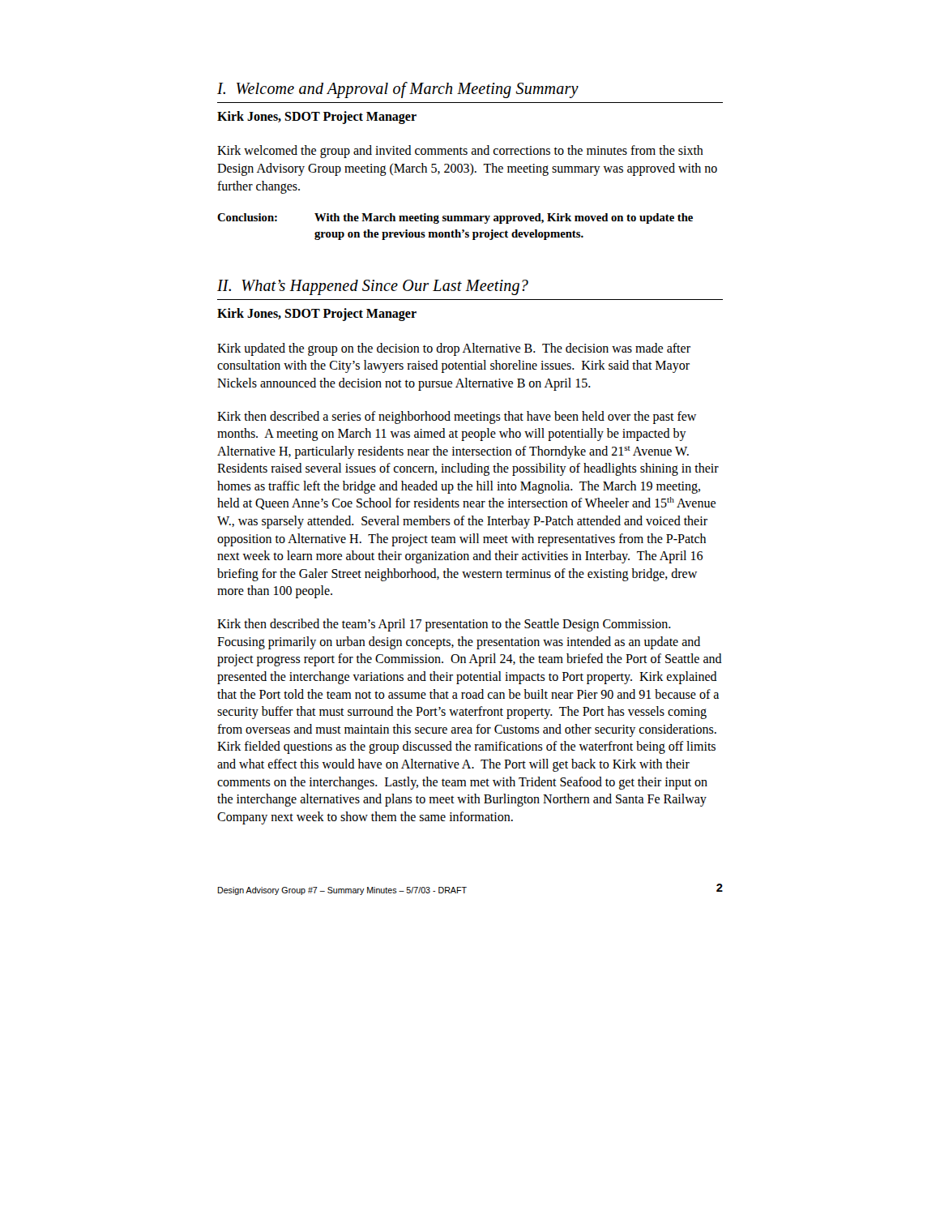I. Welcome and Approval of March Meeting Summary
Kirk Jones, SDOT Project Manager
Kirk welcomed the group and invited comments and corrections to the minutes from the sixth Design Advisory Group meeting (March 5, 2003). The meeting summary was approved with no further changes.
Conclusion:
With the March meeting summary approved, Kirk moved on to update the group on the previous month’s project developments.
II. What’s Happened Since Our Last Meeting?
Kirk Jones, SDOT Project Manager
Kirk updated the group on the decision to drop Alternative B. The decision was made after consultation with the City’s lawyers raised potential shoreline issues. Kirk said that Mayor Nickels announced the decision not to pursue Alternative B on April 15.
Kirk then described a series of neighborhood meetings that have been held over the past few months. A meeting on March 11 was aimed at people who will potentially be impacted by Alternative H, particularly residents near the intersection of Thorndyke and 21st Avenue W. Residents raised several issues of concern, including the possibility of headlights shining in their homes as traffic left the bridge and headed up the hill into Magnolia. The March 19 meeting, held at Queen Anne’s Coe School for residents near the intersection of Wheeler and 15th Avenue W., was sparsely attended. Several members of the Interbay P-Patch attended and voiced their opposition to Alternative H. The project team will meet with representatives from the P-Patch next week to learn more about their organization and their activities in Interbay. The April 16 briefing for the Galer Street neighborhood, the western terminus of the existing bridge, drew more than 100 people.
Kirk then described the team’s April 17 presentation to the Seattle Design Commission. Focusing primarily on urban design concepts, the presentation was intended as an update and project progress report for the Commission. On April 24, the team briefed the Port of Seattle and presented the interchange variations and their potential impacts to Port property. Kirk explained that the Port told the team not to assume that a road can be built near Pier 90 and 91 because of a security buffer that must surround the Port’s waterfront property. The Port has vessels coming from overseas and must maintain this secure area for Customs and other security considerations. Kirk fielded questions as the group discussed the ramifications of the waterfront being off limits and what effect this would have on Alternative A. The Port will get back to Kirk with their comments on the interchanges. Lastly, the team met with Trident Seafood to get their input on the interchange alternatives and plans to meet with Burlington Northern and Santa Fe Railway Company next week to show them the same information.
Design Advisory Group #7 – Summary Minutes – 5/7/03 - DRAFT
2